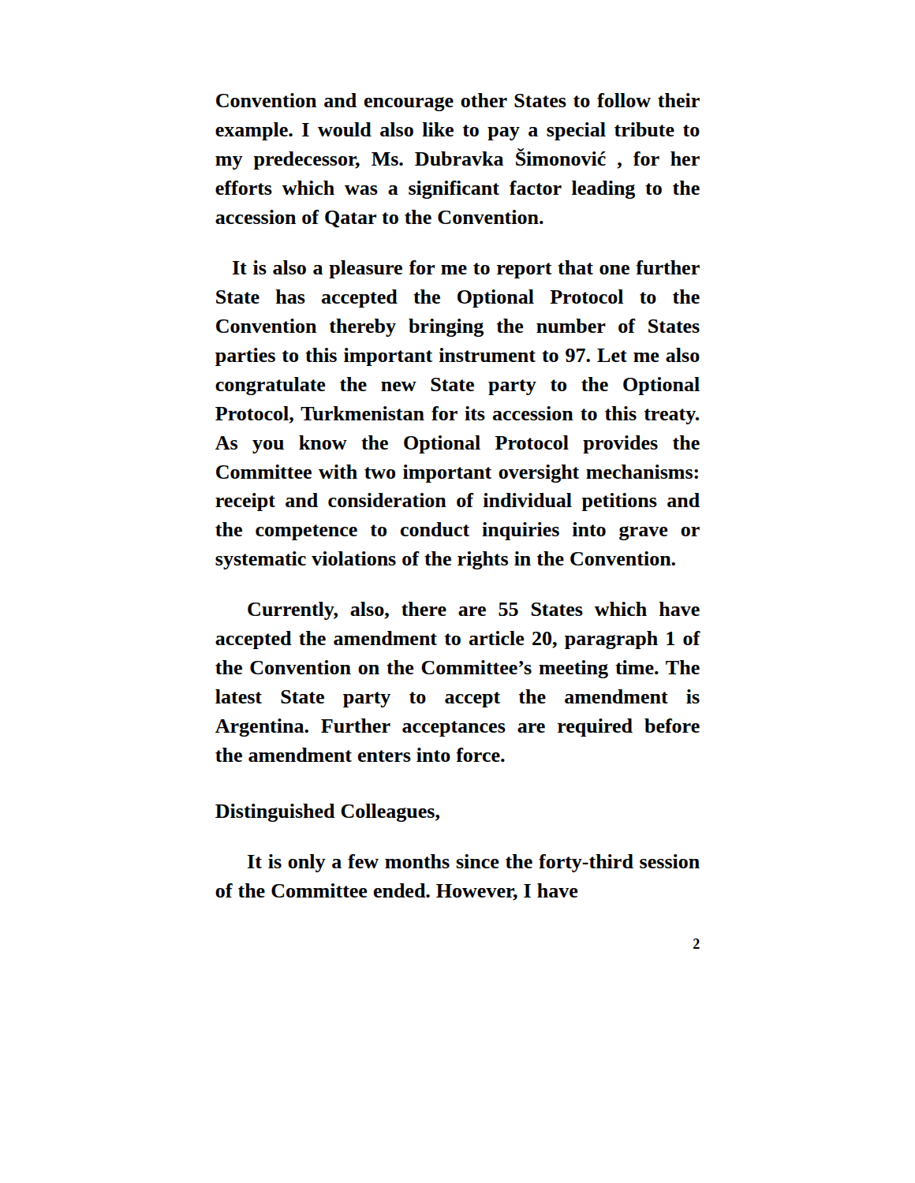Convention and encourage other States to follow their example. I would also like to pay a special tribute to my predecessor, Ms. Dubravka Šimonović , for her efforts which was a significant factor leading to the accession of Qatar to the Convention.
It is also a pleasure for me to report that one further State has accepted the Optional Protocol to the Convention thereby bringing the number of States parties to this important instrument to 97. Let me also congratulate the new State party to the Optional Protocol, Turkmenistan for its accession to this treaty. As you know the Optional Protocol provides the Committee with two important oversight mechanisms: receipt and consideration of individual petitions and the competence to conduct inquiries into grave or systematic violations of the rights in the Convention.
Currently, also, there are 55 States which have accepted the amendment to article 20, paragraph 1 of the Convention on the Committee’s meeting time. The latest State party to accept the amendment is Argentina. Further acceptances are required before the amendment enters into force.
Distinguished Colleagues,
It is only a few months since the forty-third session of the Committee ended. However, I have
2